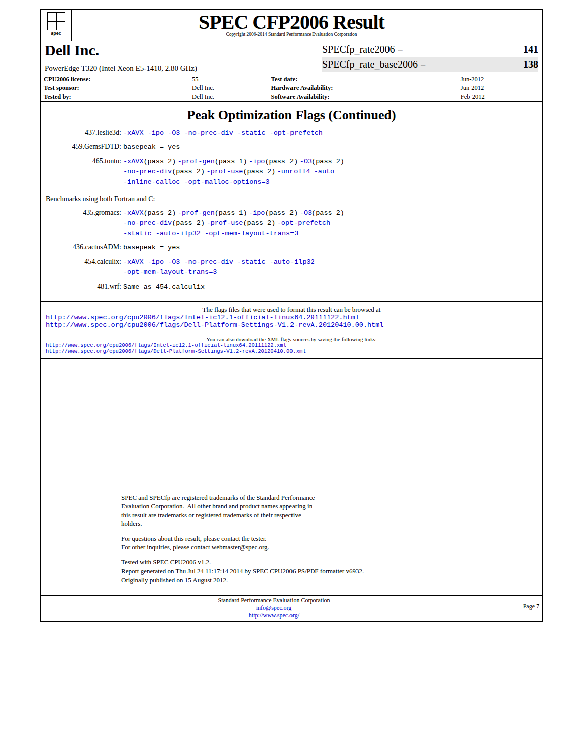spec
SPEC CFP2006 Result
Copyright 2006-2014 Standard Performance Evaluation Corporation
Dell Inc.
PowerEdge T320 (Intel Xeon E5-1410, 2.80 GHz)
141 SPECfp_rate2006 =
138 SPECfp_rate_base2006 =
| CPU2006 license: | 55 | Test date: | Jun-2012 |
| Test sponsor: | Dell Inc. | Hardware Availability: | Jun-2012 |
| Tested by: | Dell Inc. | Software Availability: | Feb-2012 |
Peak Optimization Flags (Continued)
437.leslie3d:-xAVX -ipo -O3 -no-prec-div -static -opt-prefetch
459.GemsFDTD: basepeak = yes
465.tonto:-xAVX(pass 2) -prof-gen(pass 1) -ipo(pass 2) -O3(pass 2)
-no-prec-div(pass 2) -prof-use(pass 2) -unroll4 -auto
-inline-calloc -opt-malloc-options=3
Benchmarks using both Fortran and C:
435.gromacs:-xAVX(pass 2) -prof-gen(pass 1) -ipo(pass 2) -O3(pass 2)
-no-prec-div(pass 2) -prof-use(pass 2) -opt-prefetch
-static -auto-ilp32 -opt-mem-layout-trans=3
436.cactusADM: basepeak = yes
454.calculix:-xAVX -ipo -O3 -no-prec-div -static -auto-ilp32
-opt-mem-layout-trans=3
481.wrf: Same as 454.calculix
The flags files that were used to format this result can be browsed at
http://www.spec.org/cpu2006/flags/Intel-ic12.1-official-linux64.20111122.html http://www.spec.org/cpu2006/flags/Dell-Platform-Settings-V1.2-revA.20120410.00.html
You can also download the XML flags sources by saving the following links:
http://www.spec.org/cpu2006/flags/Intel-ic12.1-official-linux64.20111122.xml http://www.spec.org/cpu2006/flags/Dell-Platform-Settings-V1.2-revA.20120410.00.xml
SPEC and SPECfp are registered trademarks of the Standard Performance
Evaluation Corporation. All other brand and product names appearing in
this result are trademarks or registered trademarks of their respective
holders.
For questions about this result, please contact the tester.
For other inquiries, please contact webmaster@spec.org.
Tested with SPEC CPU2006 v1.2.
Report generated on Thu Jul 24 11:17:14 2014 by SPEC CPU2006 PS/PDF formatter v6932.
Originally published on 15 August 2012.
Standard Performance Evaluation Corporation
info@spec.org
http://www.spec.org/
Page 7